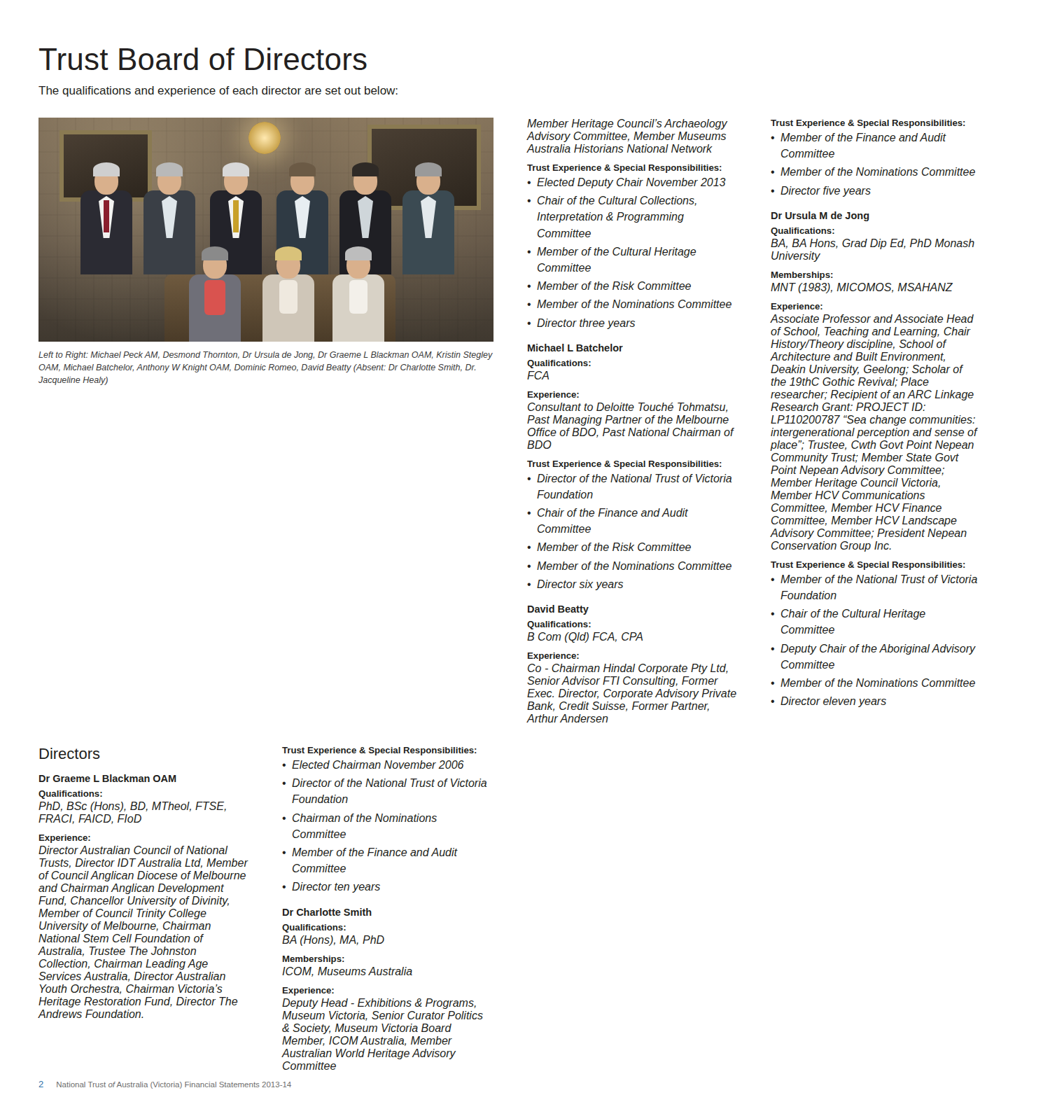Trust Board of Directors
The qualifications and experience of each director are set out below:
Left to Right: Michael Peck AM, Desmond Thornton, Dr Ursula de Jong, Dr Graeme L Blackman OAM, Kristin Stegley OAM, Michael Batchelor, Anthony W Knight OAM, Dominic Romeo, David Beatty (Absent: Dr Charlotte Smith, Dr. Jacqueline Healy)
Member Heritage Council’s Archaeology Advisory Committee, Member Museums Australia Historians National Network
Trust Experience & Special Responsibilities:
Elected Deputy Chair November 2013
Chair of the Cultural Collections, Interpretation & Programming Committee
Member of the Cultural Heritage Committee
Member of the Risk Committee
Member of the Nominations Committee
Director three years
Michael L Batchelor
Qualifications:
FCA
Experience:
Consultant to Deloitte Touché Tohmatsu, Past Managing Partner of the Melbourne Office of BDO, Past National Chairman of BDO
Trust Experience & Special Responsibilities:
Director of the National Trust of Victoria Foundation
Chair of the Finance and Audit Committee
Member of the Risk Committee
Member of the Nominations Committee
Director six years
David Beatty
Qualifications:
B Com (Qld) FCA, CPA
Experience:
Co - Chairman Hindal Corporate Pty Ltd, Senior Advisor FTI Consulting, Former Exec. Director, Corporate Advisory Private Bank, Credit Suisse, Former Partner, Arthur Andersen
Trust Experience & Special Responsibilities:
Member of the Finance and Audit Committee
Member of the Nominations Committee
Director five years
Dr Ursula M de Jong
Qualifications:
BA, BA Hons, Grad Dip Ed, PhD Monash University
Memberships:
MNT (1983), MICOMOS, MSAHANZ
Experience:
Associate Professor and Associate Head of School, Teaching and Learning, Chair History/Theory discipline, School of Architecture and Built Environment, Deakin University, Geelong; Scholar of the 19thC Gothic Revival; Place researcher; Recipient of an ARC Linkage Research Grant: PROJECT ID: LP110200787 “Sea change communities: intergenerational perception and sense of place”; Trustee, Cwth Govt Point Nepean Community Trust; Member State Govt Point Nepean Advisory Committee; Member Heritage Council Victoria, Member HCV Communications Committee, Member HCV Finance Committee, Member HCV Landscape Advisory Committee; President Nepean Conservation Group Inc.
Trust Experience & Special Responsibilities:
Member of the National Trust of Victoria Foundation
Chair of the Cultural Heritage Committee
Deputy Chair of the Aboriginal Advisory Committee
Member of the Nominations Committee
Director eleven years
Directors
Dr Graeme L Blackman OAM
Qualifications:
PhD, BSc (Hons), BD, MTheol, FTSE, FRACI, FAICD, FIoD
Experience:
Director Australian Council of National Trusts, Director IDT Australia Ltd, Member of Council Anglican Diocese of Melbourne and Chairman Anglican Development Fund, Chancellor University of Divinity, Member of Council Trinity College University of Melbourne, Chairman National Stem Cell Foundation of Australia, Trustee The Johnston Collection, Chairman Leading Age Services Australia, Director Australian Youth Orchestra, Chairman Victoria’s Heritage Restoration Fund, Director The Andrews Foundation.
Trust Experience & Special Responsibilities:
Elected Chairman November 2006
Director of the National Trust of Victoria Foundation
Chairman of the Nominations Committee
Member of the Finance and Audit Committee
Director ten years
Dr Charlotte Smith
Qualifications:
BA (Hons), MA, PhD
Memberships:
ICOM, Museums Australia
Experience:
Deputy Head - Exhibitions & Programs, Museum Victoria, Senior Curator Politics & Society, Museum Victoria Board Member, ICOM Australia, Member Australian World Heritage Advisory Committee
2 National Trust of Australia (Victoria) Financial Statements 2013-14